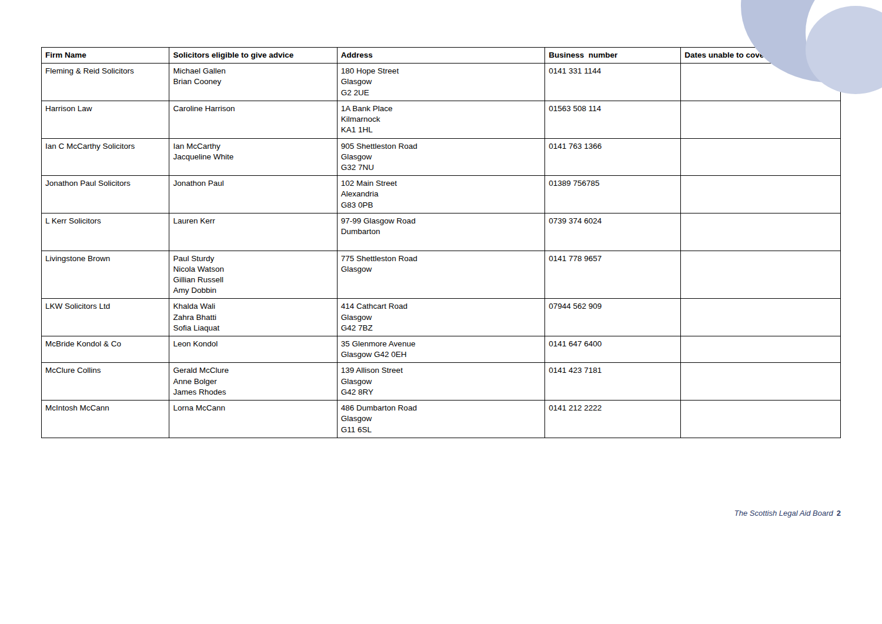| Firm Name | Solicitors eligible to give advice | Address | Business number | Dates unable to cover |
| --- | --- | --- | --- | --- |
| Fleming & Reid Solicitors | Michael Gallen Brian Cooney | 180 Hope Street Glasgow G2 2UE | 0141 331 1144 | |
| Harrison Law | Caroline Harrison | 1A Bank Place Kilmarnock KA1 1HL | 01563 508 114 | |
| Ian C McCarthy Solicitors | Ian McCarthy Jacqueline White | 905 Shettleston Road Glasgow G32 7NU | 0141 763 1366 | |
| Jonathon Paul Solicitors | Jonathon Paul | 102 Main Street Alexandria G83 0PB | 01389 756785 | |
| L Kerr Solicitors | Lauren Kerr | 97-99 Glasgow Road Dumbarton | 0739 374 6024 | |
| Livingstone Brown | Paul Sturdy Nicola Watson Gillian Russell Amy Dobbin | 775 Shettleston Road Glasgow | 0141 778 9657 | |
| LKW Solicitors Ltd | Khalda Wali Zahra Bhatti Sofia Liaquat | 414 Cathcart Road Glasgow G42 7BZ | 07944 562 909 | |
| McBride Kondol & Co | Leon Kondol | 35 Glenmore Avenue Glasgow G42 0EH | 0141 647 6400 | |
| McClure Collins | Gerald McClure Anne Bolger James Rhodes | 139 Allison Street Glasgow G42 8RY | 0141 423 7181 | |
| McIntosh McCann | Lorna McCann | 486 Dumbarton Road Glasgow G11 6SL | 0141 212 2222 | |
The Scottish Legal Aid Board2